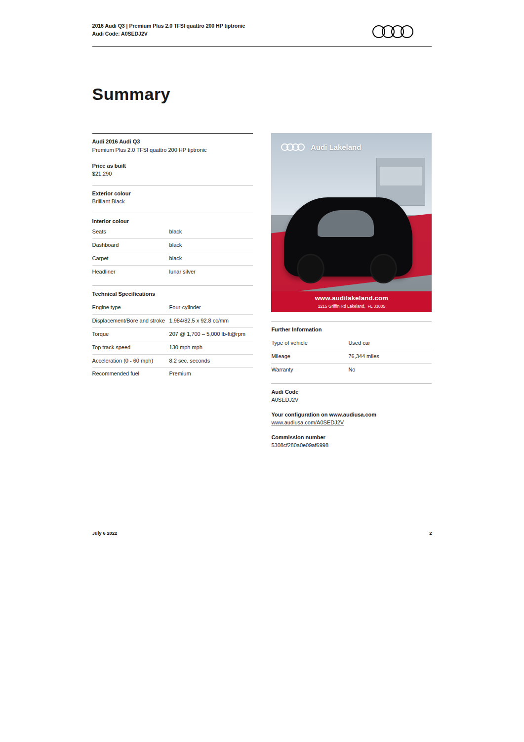2016 Audi Q3 | Premium Plus 2.0 TFSI quattro 200 HP tiptronic
Audi Code: A0SEDJ2V
Summary
Audi 2016 Audi Q3
Premium Plus 2.0 TFSI quattro 200 HP tiptronic
Price as built
$21,290
Exterior colour
Brilliant Black
Interior colour
| Seats | black |
| Dashboard | black |
| Carpet | black |
| Headliner | lunar silver |
Technical Specifications
| Engine type | Four-cylinder |
| Displacement/Bore and stroke | 1,984/82.5 x 92.8 cc/mm |
| Torque | 207 @ 1,700 – 5,000 lb-ft@rpm |
| Top track speed | 130 mph mph |
| Acceleration (0 - 60 mph) | 8.2 sec. seconds |
| Recommended fuel | Premium |
Audi Lakeland
www.audilakeland.com
1215 Griffin Rd Lakeland, FL 33805
Further Information
| Type of vehicle | Used car |
| Mileage | 76,344 miles |
| Warranty | No |
Audi Code
A0SEDJ2V
Your configuration on www.audiusa.com
www.audiusa.com/A0SEDJ2V
Commission number
5308cf280a0e09af6998
July 6 2022
2